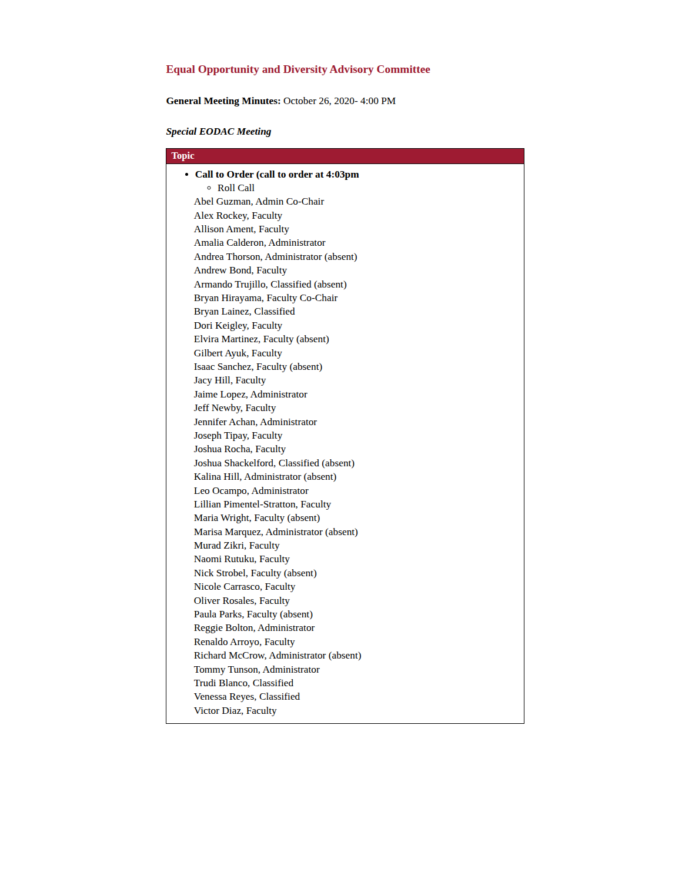Equal Opportunity and Diversity Advisory Committee
General Meeting Minutes: October 26, 2020- 4:00 PM
Special EODAC Meeting
| Topic |
| --- |
| Call to Order (call to order at 4:03pm Roll Call Abel Guzman, Admin Co-Chair Alex Rockey, Faculty Allison Ament, Faculty Amalia Calderon, Administrator Andrea Thorson, Administrator (absent) Andrew Bond, Faculty Armando Trujillo, Classified (absent) Bryan Hirayama, Faculty Co-Chair Bryan Lainez, Classified Dori Keigley, Faculty Elvira Martinez, Faculty (absent) Gilbert Ayuk, Faculty Isaac Sanchez, Faculty (absent) Jacy Hill, Faculty Jaime Lopez, Administrator Jeff Newby, Faculty Jennifer Achan, Administrator Joseph Tipay, Faculty Joshua Rocha, Faculty Joshua Shackelford, Classified (absent) Kalina Hill, Administrator (absent) Leo Ocampo, Administrator Lillian Pimentel-Stratton, Faculty Maria Wright, Faculty (absent) Marisa Marquez, Administrator (absent) Murad Zikri, Faculty Naomi Rutuku, Faculty Nick Strobel, Faculty (absent) Nicole Carrasco, Faculty Oliver Rosales, Faculty Paula Parks, Faculty (absent) Reggie Bolton, Administrator Renaldo Arroyo, Faculty Richard McCrow, Administrator (absent) Tommy Tunson, Administrator Trudi Blanco, Classified Venessa Reyes, Classified Victor Diaz, Faculty |